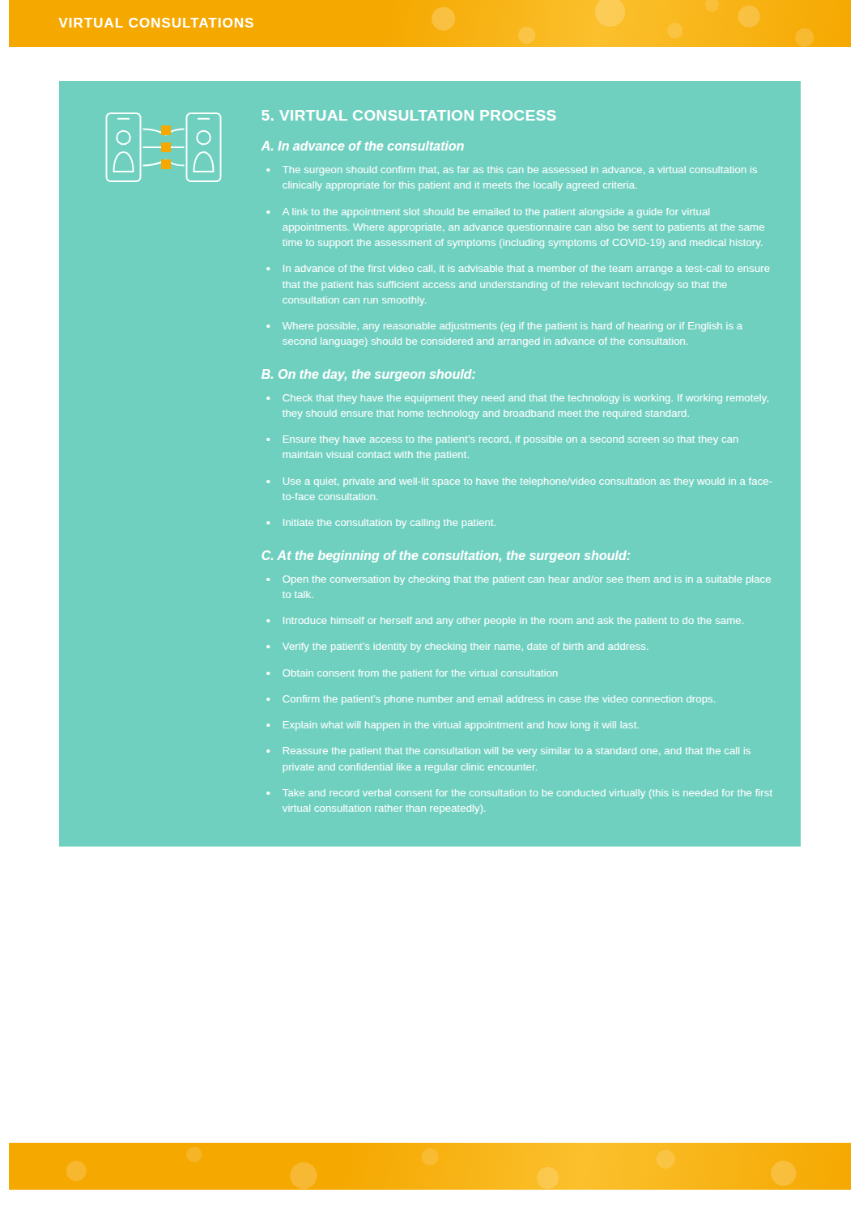Virtual Consultations
5. VIRTUAL CONSULTATION PROCESS
A. In advance of the consultation
The surgeon should confirm that, as far as this can be assessed in advance, a virtual consultation is clinically appropriate for this patient and it meets the locally agreed criteria.
A link to the appointment slot should be emailed to the patient alongside a guide for virtual appointments. Where appropriate, an advance questionnaire can also be sent to patients at the same time to support the assessment of symptoms (including symptoms of COVID-19) and medical history.
In advance of the first video call, it is advisable that a member of the team arrange a test-call to ensure that the patient has sufficient access and understanding of the relevant technology so that the consultation can run smoothly.
Where possible, any reasonable adjustments (eg if the patient is hard of hearing or if English is a second language) should be considered and arranged in advance of the consultation.
B. On the day, the surgeon should:
Check that they have the equipment they need and that the technology is working. If working remotely, they should ensure that home technology and broadband meet the required standard.
Ensure they have access to the patient’s record, if possible on a second screen so that they can maintain visual contact with the patient.
Use a quiet, private and well-lit space to have the telephone/video consultation as they would in a face-to-face consultation.
Initiate the consultation by calling the patient.
C. At the beginning of the consultation, the surgeon should:
Open the conversation by checking that the patient can hear and/or see them and is in a suitable place to talk.
Introduce himself or herself and any other people in the room and ask the patient to do the same.
Verify the patient’s identity by checking their name, date of birth and address.
Obtain consent from the patient for the virtual consultation
Confirm the patient’s phone number and email address in case the video connection drops.
Explain what will happen in the virtual appointment and how long it will last.
Reassure the patient that the consultation will be very similar to a standard one, and that the call is private and confidential like a regular clinic encounter.
Take and record verbal consent for the consultation to be conducted virtually (this is needed for the first virtual consultation rather than repeatedly).